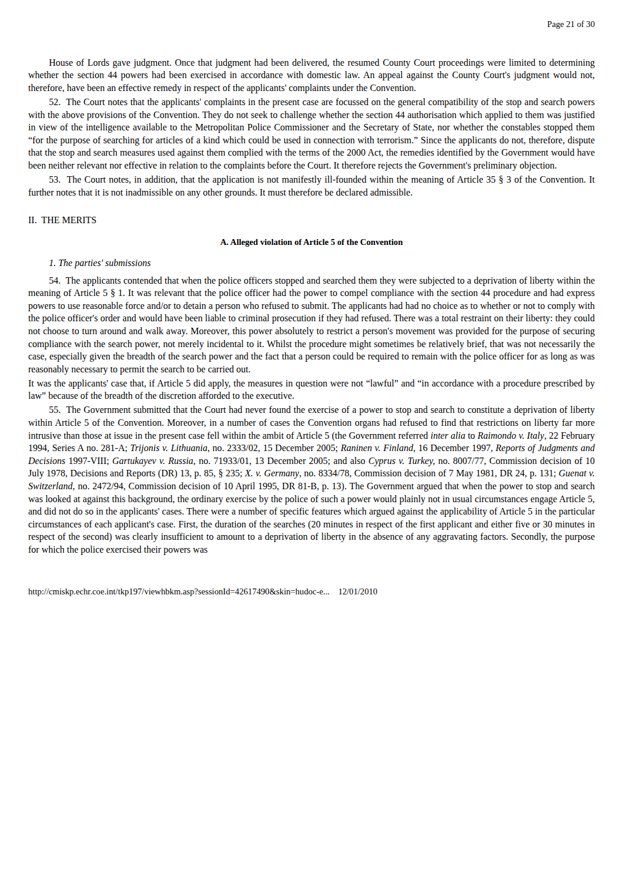Page 21 of 30
House of Lords gave judgment. Once that judgment had been delivered, the resumed County Court proceedings were limited to determining whether the section 44 powers had been exercised in accordance with domestic law. An appeal against the County Court's judgment would not, therefore, have been an effective remedy in respect of the applicants' complaints under the Convention.
52. The Court notes that the applicants' complaints in the present case are focussed on the general compatibility of the stop and search powers with the above provisions of the Convention. They do not seek to challenge whether the section 44 authorisation which applied to them was justified in view of the intelligence available to the Metropolitan Police Commissioner and the Secretary of State, nor whether the constables stopped them “for the purpose of searching for articles of a kind which could be used in connection with terrorism.” Since the applicants do not, therefore, dispute that the stop and search measures used against them complied with the terms of the 2000 Act, the remedies identified by the Government would have been neither relevant nor effective in relation to the complaints before the Court. It therefore rejects the Government's preliminary objection.
53. The Court notes, in addition, that the application is not manifestly ill-founded within the meaning of Article 35 § 3 of the Convention. It further notes that it is not inadmissible on any other grounds. It must therefore be declared admissible.
II. THE MERITS
A. Alleged violation of Article 5 of the Convention
1. The parties' submissions
54. The applicants contended that when the police officers stopped and searched them they were subjected to a deprivation of liberty within the meaning of Article 5 § 1. It was relevant that the police officer had the power to compel compliance with the section 44 procedure and had express powers to use reasonable force and/or to detain a person who refused to submit. The applicants had had no choice as to whether or not to comply with the police officer's order and would have been liable to criminal prosecution if they had refused. There was a total restraint on their liberty: they could not choose to turn around and walk away. Moreover, this power absolutely to restrict a person's movement was provided for the purpose of securing compliance with the search power, not merely incidental to it. Whilst the procedure might sometimes be relatively brief, that was not necessarily the case, especially given the breadth of the search power and the fact that a person could be required to remain with the police officer for as long as was reasonably necessary to permit the search to be carried out.
It was the applicants' case that, if Article 5 did apply, the measures in question were not “lawful” and “in accordance with a procedure prescribed by law” because of the breadth of the discretion afforded to the executive.
55. The Government submitted that the Court had never found the exercise of a power to stop and search to constitute a deprivation of liberty within Article 5 of the Convention. Moreover, in a number of cases the Convention organs had refused to find that restrictions on liberty far more intrusive than those at issue in the present case fell within the ambit of Article 5 (the Government referred inter alia to Raimondo v. Italy, 22 February 1994, Series A no. 281-A; Trijonis v. Lithuania, no. 2333/02, 15 December 2005; Raninen v. Finland, 16 December 1997, Reports of Judgments and Decisions 1997-VIII; Gartukayev v. Russia, no. 71933/01, 13 December 2005; and also Cyprus v. Turkey, no. 8007/77, Commission decision of 10 July 1978, Decisions and Reports (DR) 13, p. 85, § 235; X. v. Germany, no. 8334/78, Commission decision of 7 May 1981, DR 24, p. 131; Guenat v. Switzerland, no. 2472/94, Commission decision of 10 April 1995, DR 81-B, p. 13). The Government argued that when the power to stop and search was looked at against this background, the ordinary exercise by the police of such a power would plainly not in usual circumstances engage Article 5, and did not do so in the applicants' cases. There were a number of specific features which argued against the applicability of Article 5 in the particular circumstances of each applicant's case. First, the duration of the searches (20 minutes in respect of the first applicant and either five or 30 minutes in respect of the second) was clearly insufficient to amount to a deprivation of liberty in the absence of any aggravating factors. Secondly, the purpose for which the police exercised their powers was
http://cmiskp.echr.coe.int/tkp197/viewhbkm.asp?sessionId=42617490&skin=hudoc-e... 12/01/2010